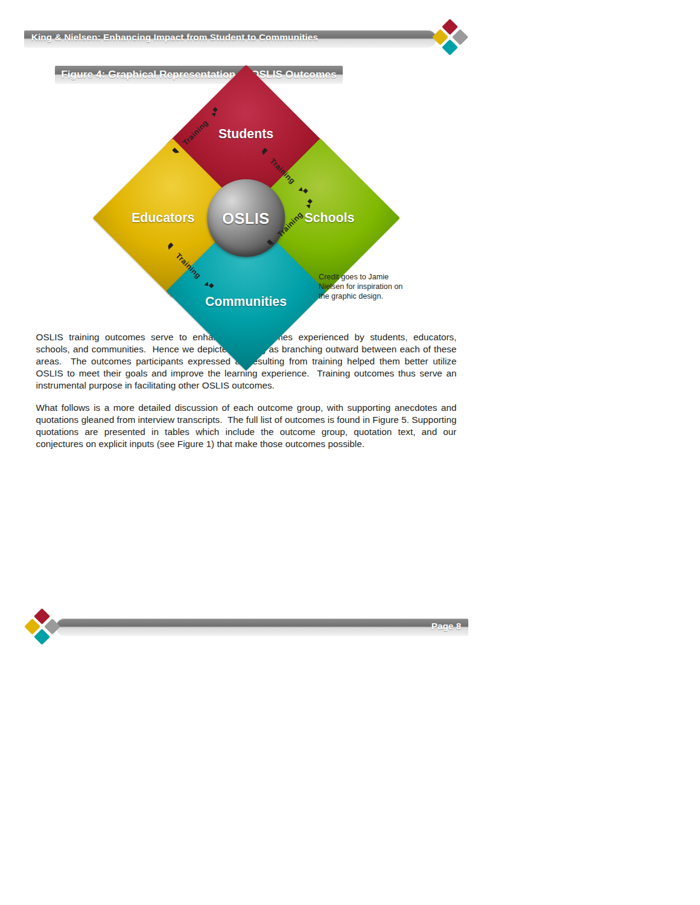King & Nielsen: Enhancing Impact from Student to Communities
Figure 4: Graphical Representation of OSLIS Outcomes
Students
Educators
Schools
Communities
OSLIS
Training
Training
Training
Training
Credit goes to Jamie
Nielsen for inspiration on
the graphic design.
OSLIS training outcomes serve to enhance the outcomes experienced by students, educators, schools, and communities. Hence we depicted training as branching outward between each of these areas. The outcomes participants expressed as resulting from training helped them better utilize OSLIS to meet their goals and improve the learning experience. Training outcomes thus serve an instrumental purpose in facilitating other OSLIS outcomes.
What follows is a more detailed discussion of each outcome group, with supporting anecdotes and quotations gleaned from interview transcripts. The full list of outcomes is found in Figure 5. Supporting quotations are presented in tables which include the outcome group, quotation text, and our conjectures on explicit inputs (see Figure 1) that make those outcomes possible.
Page 8